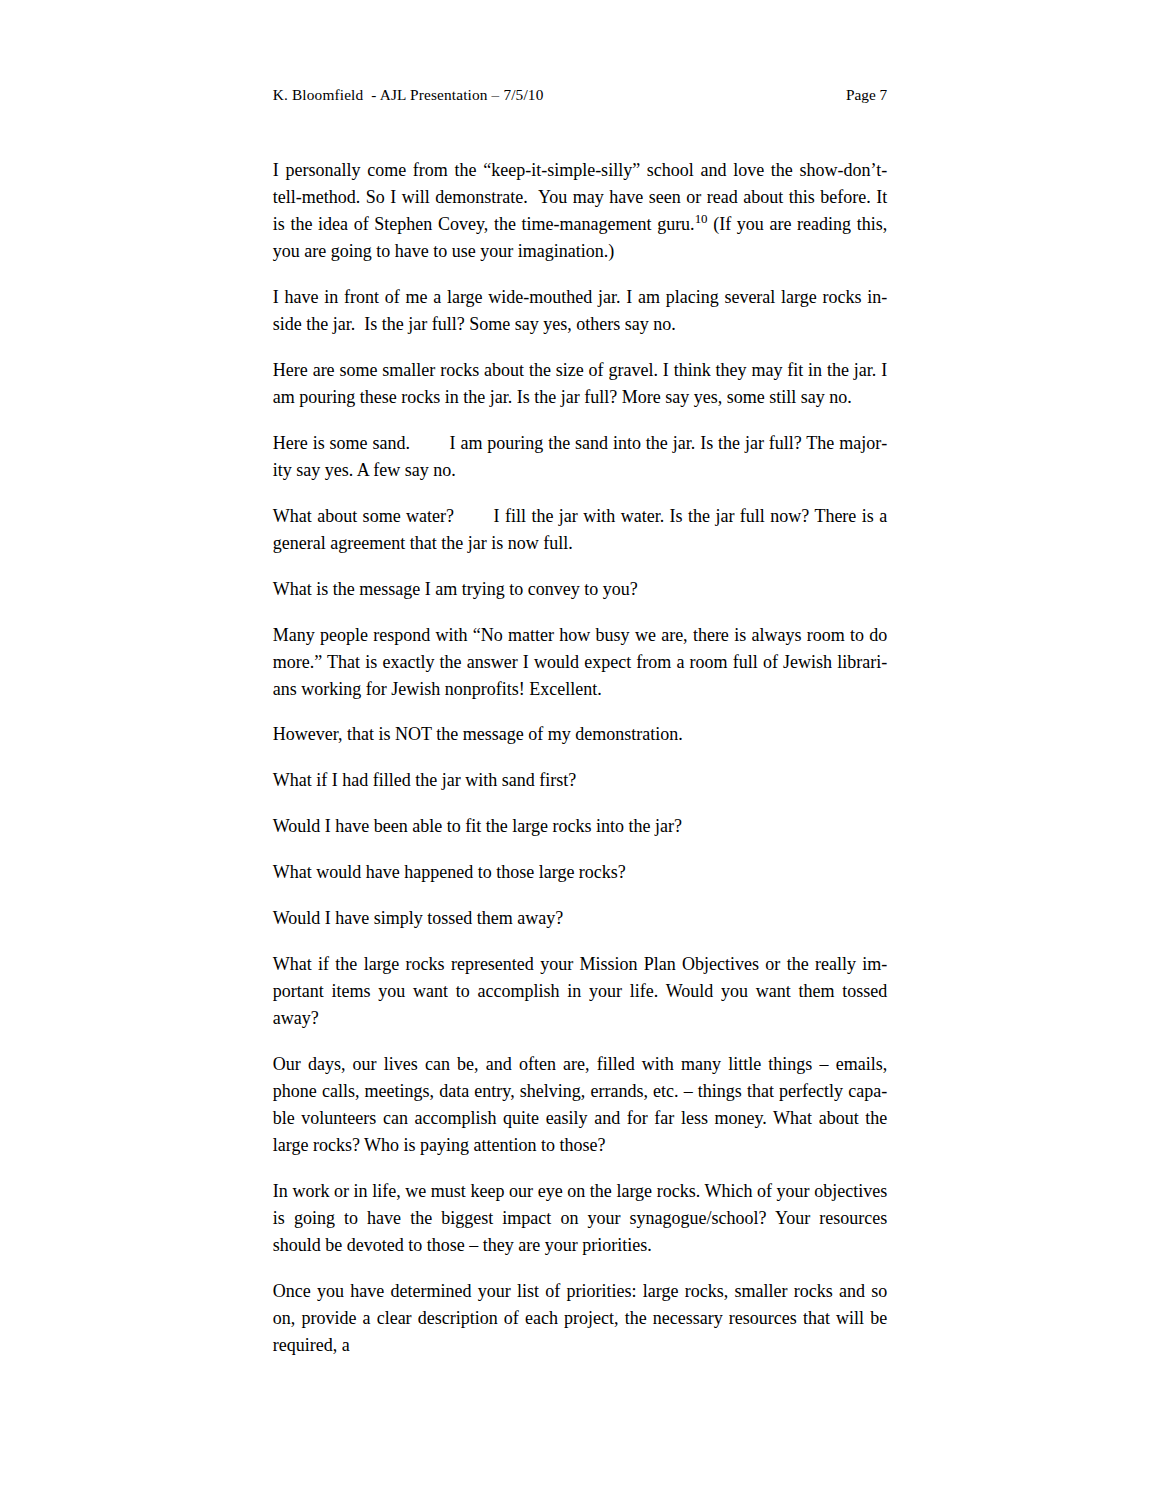K. Bloomfield - AJL Presentation – 7/5/10 Page 7
I personally come from the “keep-it-simple-silly” school and love the show-don’t-tell-method. So I will demonstrate. You may have seen or read about this before. It is the idea of Stephen Covey, the time-management guru.10 (If you are reading this, you are going to have to use your imagination.)
I have in front of me a large wide-mouthed jar. I am placing several large rocks inside the jar. Is the jar full? Some say yes, others say no.
Here are some smaller rocks about the size of gravel. I think they may fit in the jar. I am pouring these rocks in the jar. Is the jar full? More say yes, some still say no.
Here is some sand. I am pouring the sand into the jar. Is the jar full? The majority say yes. A few say no.
What about some water? I fill the jar with water. Is the jar full now? There is a general agreement that the jar is now full.
What is the message I am trying to convey to you?
Many people respond with “No matter how busy we are, there is always room to do more.” That is exactly the answer I would expect from a room full of Jewish librarians working for Jewish nonprofits! Excellent.
However, that is NOT the message of my demonstration.
What if I had filled the jar with sand first?
Would I have been able to fit the large rocks into the jar?
What would have happened to those large rocks?
Would I have simply tossed them away?
What if the large rocks represented your Mission Plan Objectives or the really important items you want to accomplish in your life. Would you want them tossed away?
Our days, our lives can be, and often are, filled with many little things – emails, phone calls, meetings, data entry, shelving, errands, etc. – things that perfectly capable volunteers can accomplish quite easily and for far less money. What about the large rocks? Who is paying attention to those?
In work or in life, we must keep our eye on the large rocks. Which of your objectives is going to have the biggest impact on your synagogue/school? Your resources should be devoted to those – they are your priorities.
Once you have determined your list of priorities: large rocks, smaller rocks and so on, provide a clear description of each project, the necessary resources that will be required, a